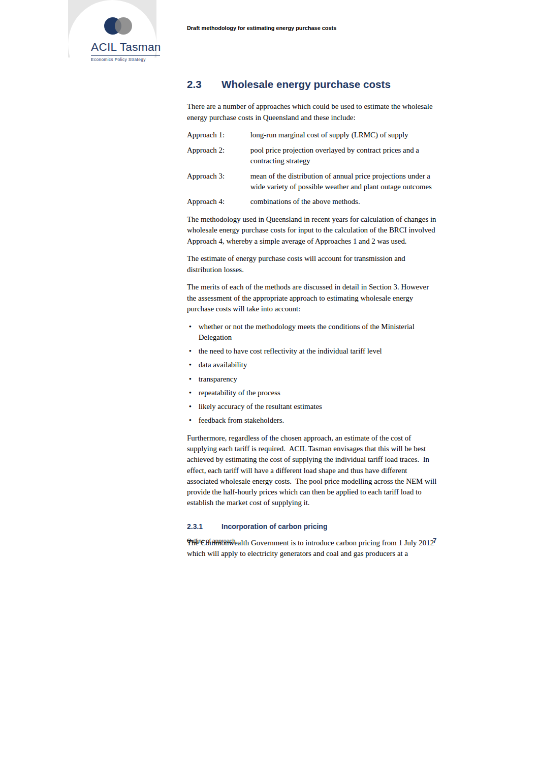ACIL Tasman
Economics Policy Strategy
Draft methodology for estimating energy purchase costs
2.3 Wholesale energy purchase costs
There are a number of approaches which could be used to estimate the wholesale energy purchase costs in Queensland and these include:
Approach 1:
long-run marginal cost of supply (LRMC) of supply
Approach 2:
pool price projection overlayed by contract prices and a contracting strategy
Approach 3:
mean of the distribution of annual price projections under a wide variety of possible weather and plant outage outcomes
Approach 4:
combinations of the above methods.
The methodology used in Queensland in recent years for calculation of changes in wholesale energy purchase costs for input to the calculation of the BRCI involved Approach 4, whereby a simple average of Approaches 1 and 2 was used.
The estimate of energy purchase costs will account for transmission and distribution losses.
The merits of each of the methods are discussed in detail in Section 3. However the assessment of the appropriate approach to estimating wholesale energy purchase costs will take into account:
whether or not the methodology meets the conditions of the Ministerial Delegation
the need to have cost reflectivity at the individual tariff level
data availability
transparency
repeatability of the process
likely accuracy of the resultant estimates
feedback from stakeholders.
Furthermore, regardless of the chosen approach, an estimate of the cost of supplying each tariff is required. ACIL Tasman envisages that this will be best achieved by estimating the cost of supplying the individual tariff load traces. In effect, each tariff will have a different load shape and thus have different associated wholesale energy costs. The pool price modelling across the NEM will provide the half-hourly prices which can then be applied to each tariff load to establish the market cost of supplying it.
2.3.1 Incorporation of carbon pricing
The Commonwealth Government is to introduce carbon pricing from 1 July 2012 which will apply to electricity generators and coal and gas producers at a
Outline of approach
7